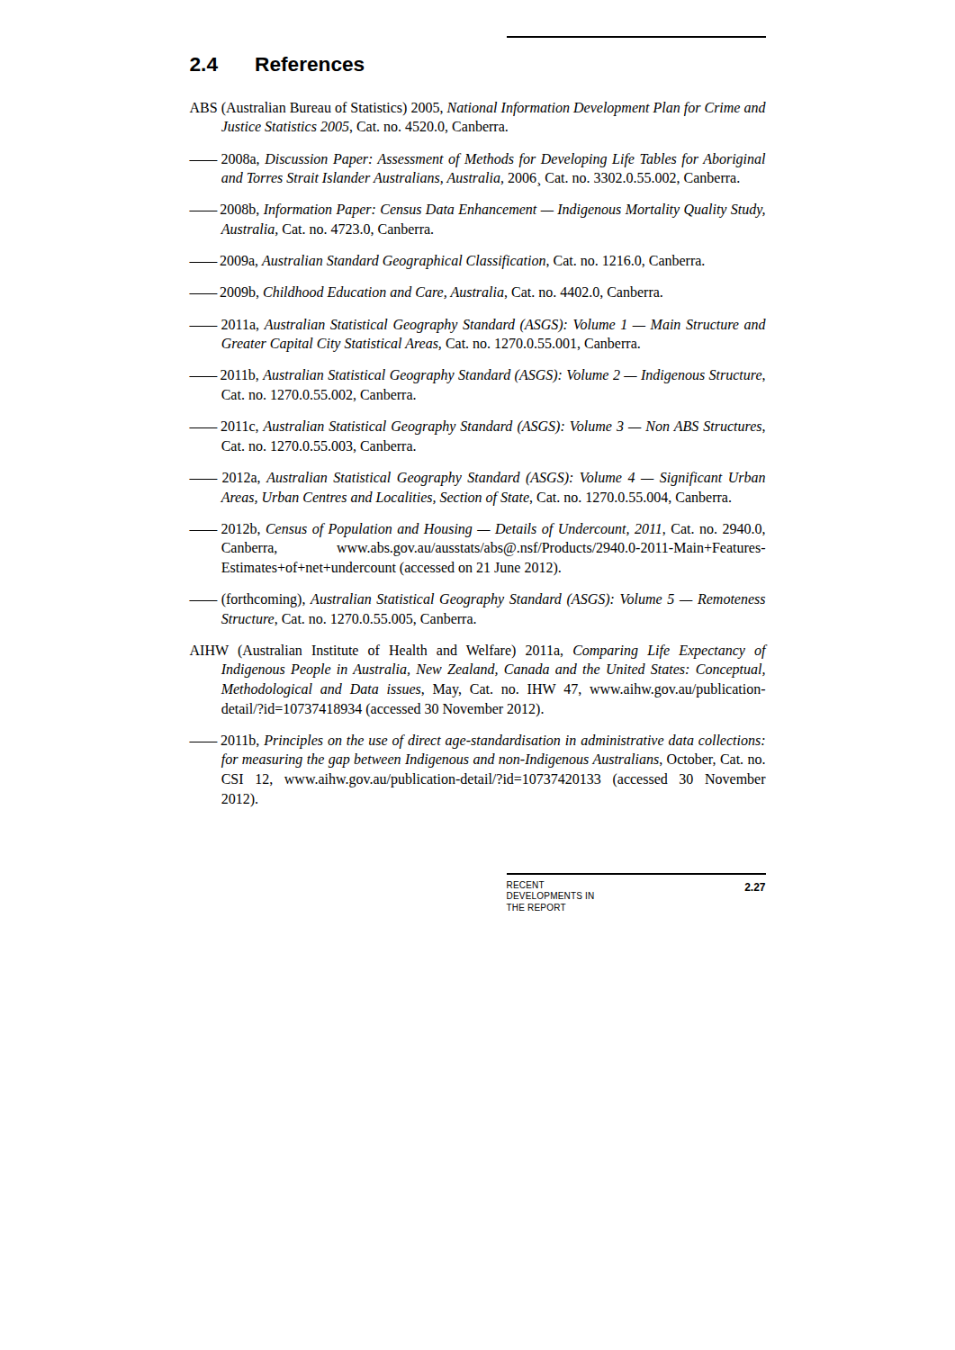2.4 References
ABS (Australian Bureau of Statistics) 2005, National Information Development Plan for Crime and Justice Statistics 2005, Cat. no. 4520.0, Canberra.
—— 2008a, Discussion Paper: Assessment of Methods for Developing Life Tables for Aboriginal and Torres Strait Islander Australians, Australia, 2006¸ Cat. no. 3302.0.55.002, Canberra.
—— 2008b, Information Paper: Census Data Enhancement — Indigenous Mortality Quality Study, Australia, Cat. no. 4723.0, Canberra.
—— 2009a, Australian Standard Geographical Classification, Cat. no. 1216.0, Canberra.
—— 2009b, Childhood Education and Care, Australia, Cat. no. 4402.0, Canberra.
—— 2011a, Australian Statistical Geography Standard (ASGS): Volume 1 — Main Structure and Greater Capital City Statistical Areas, Cat. no. 1270.0.55.001, Canberra.
—— 2011b, Australian Statistical Geography Standard (ASGS): Volume 2 — Indigenous Structure, Cat. no. 1270.0.55.002, Canberra.
—— 2011c, Australian Statistical Geography Standard (ASGS): Volume 3 — Non ABS Structures, Cat. no. 1270.0.55.003, Canberra.
—— 2012a, Australian Statistical Geography Standard (ASGS): Volume 4 — Significant Urban Areas, Urban Centres and Localities, Section of State, Cat. no. 1270.0.55.004, Canberra.
—— 2012b, Census of Population and Housing — Details of Undercount, 2011, Cat. no. 2940.0, Canberra, www.abs.gov.au/ausstats/abs@.nsf/Products/2940.0-2011-Main+Features-Estimates+of+net+undercount (accessed on 21 June 2012).
—— (forthcoming), Australian Statistical Geography Standard (ASGS): Volume 5 — Remoteness Structure, Cat. no. 1270.0.55.005, Canberra.
AIHW (Australian Institute of Health and Welfare) 2011a, Comparing Life Expectancy of Indigenous People in Australia, New Zealand, Canada and the United States: Conceptual, Methodological and Data issues, May, Cat. no. IHW 47, www.aihw.gov.au/publication-detail/?id=10737418934 (accessed 30 November 2012).
—— 2011b, Principles on the use of direct age-standardisation in administrative data collections: for measuring the gap between Indigenous and non-Indigenous Australians, October, Cat. no. CSI 12, www.aihw.gov.au/publication-detail/?id=10737420133 (accessed 30 November 2012).
Recent
developments in
the report
2.27